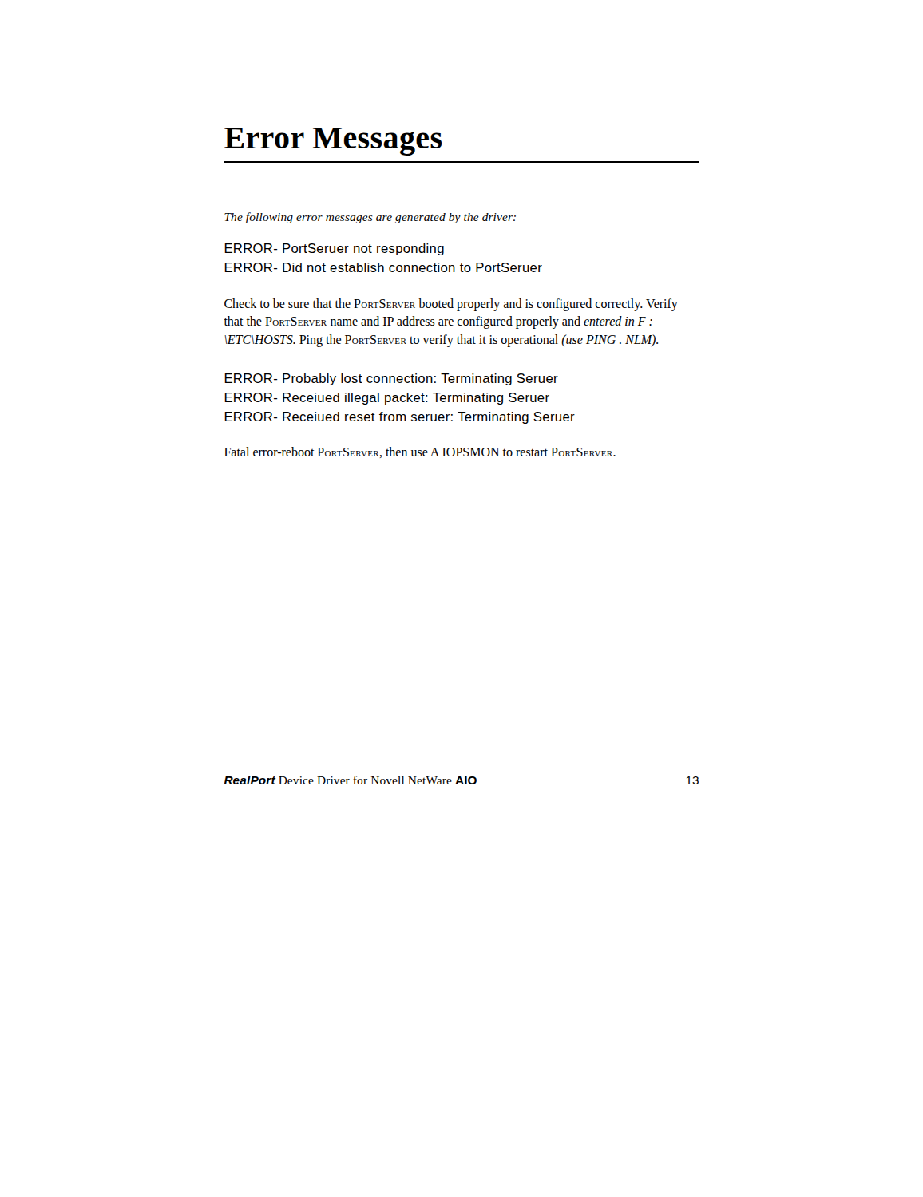Error Messages
The following error messages are generated by the driver:
ERROR- PortSeruer not responding
ERROR- Did not establish connection to PortSeruer
Check to be sure that the PortServer booted properly and is configured correctly. Verify that the PortServer name and IP address are configured properly and entered in F : \ETC\HOSTS. Ping the PortServer to verify that it is operational (use PING . NLM).
ERROR- Probably lost connection: Terminating Seruer
ERROR- Receiued illegal packet: Terminating Seruer
ERROR- Receiued reset from seruer: Terminating Seruer
Fatal error-reboot PortServer, then use A IOPSMON to restart PortServer.
RealPort Device Driver for Novell NetWare AIO 13